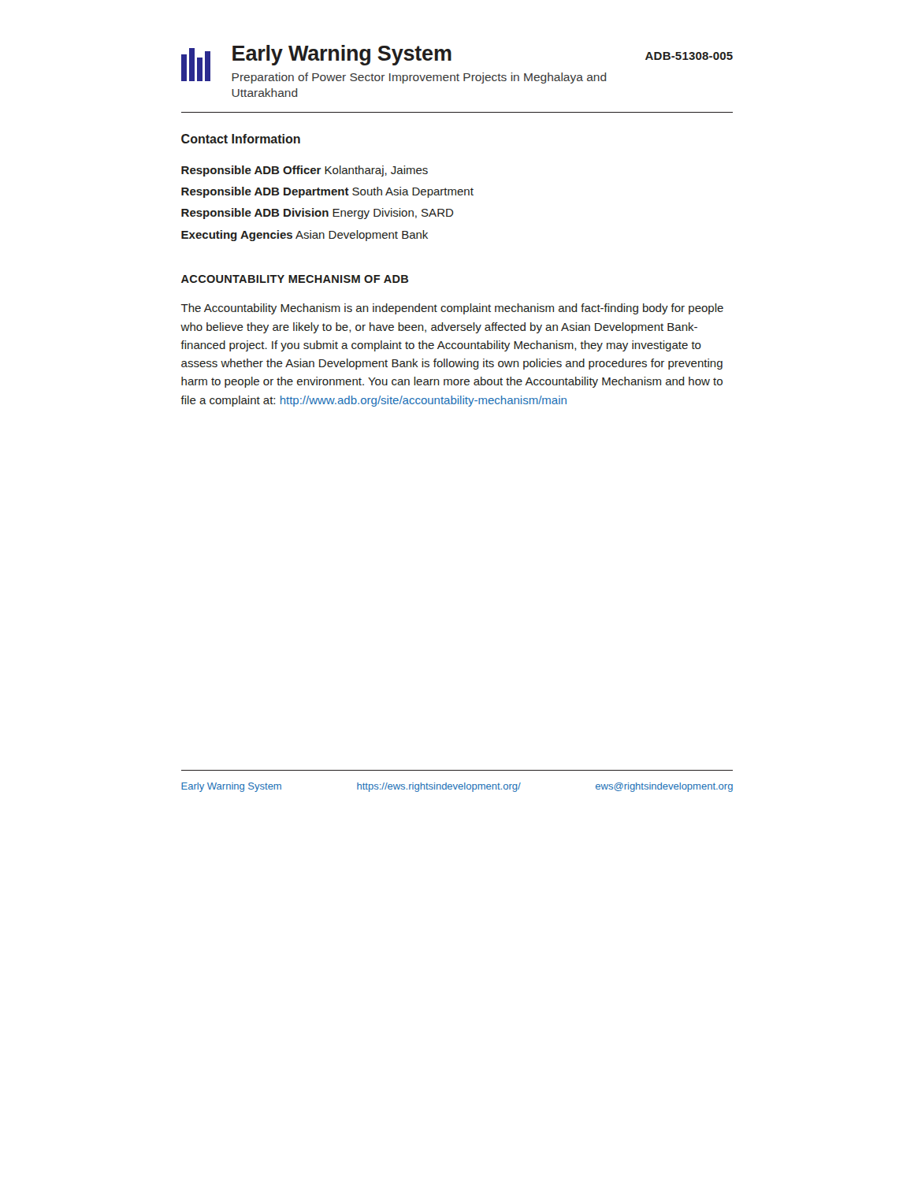Early Warning System
Preparation of Power Sector Improvement Projects in Meghalaya and Uttarakhand
ADB-51308-005
Contact Information
Responsible ADB Officer Kolantharaj, Jaimes
Responsible ADB Department South Asia Department
Responsible ADB Division Energy Division, SARD
Executing Agencies Asian Development Bank
Accountability Mechanism of ADB
The Accountability Mechanism is an independent complaint mechanism and fact-finding body for people who believe they are likely to be, or have been, adversely affected by an Asian Development Bank-financed project. If you submit a complaint to the Accountability Mechanism, they may investigate to assess whether the Asian Development Bank is following its own policies and procedures for preventing harm to people or the environment. You can learn more about the Accountability Mechanism and how to file a complaint at: http://www.adb.org/site/accountability-mechanism/main
Early Warning System
https://ews.rightsindevelopment.org/
ews@rightsindevelopment.org